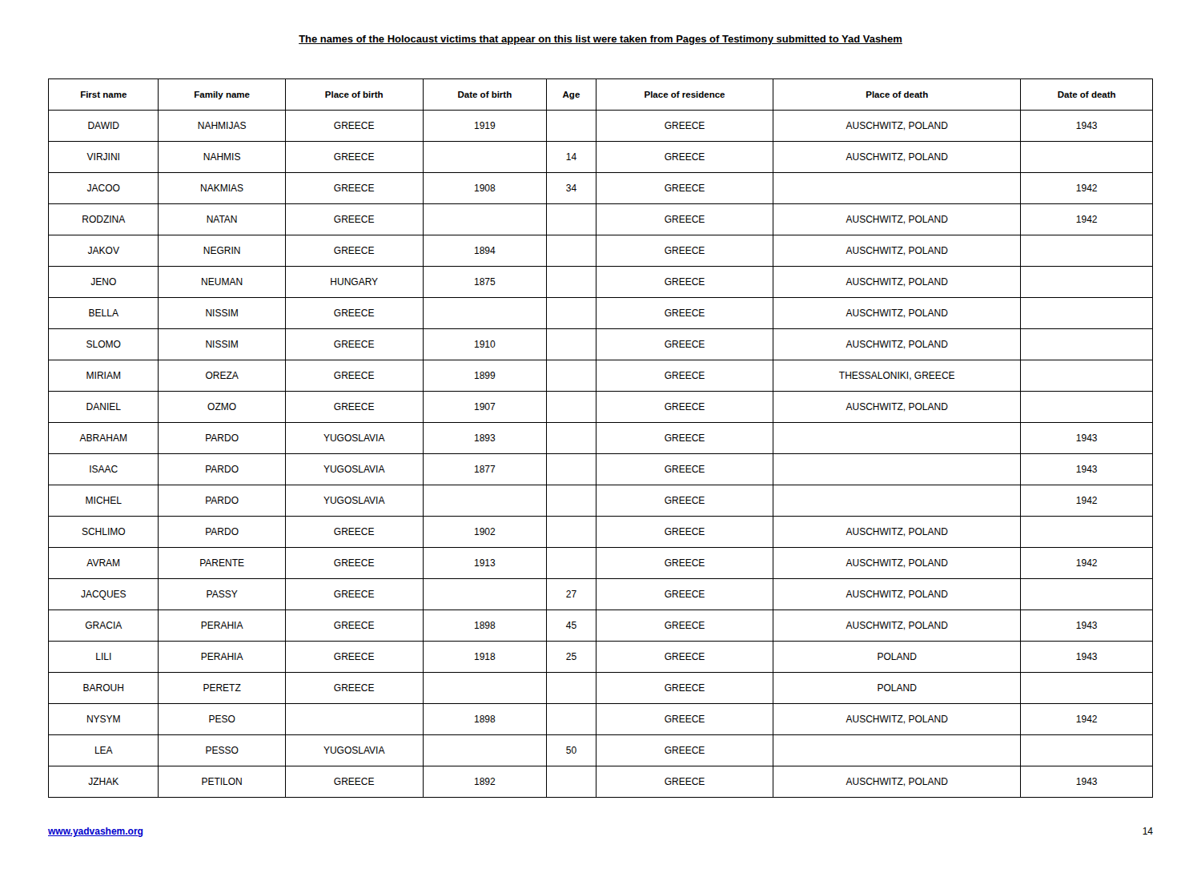The names of the Holocaust victims that appear on this list were taken from Pages of Testimony submitted to Yad Vashem
| First name | Family name | Place of birth | Date of birth | Age | Place of residence | Place of death | Date of death |
| --- | --- | --- | --- | --- | --- | --- | --- |
| DAWID | NAHMIJAS | GREECE | 1919 | | GREECE | AUSCHWITZ, POLAND | 1943 |
| VIRJINI | NAHMIS | GREECE | | 14 | GREECE | AUSCHWITZ, POLAND | |
| JACOO | NAKMIAS | GREECE | 1908 | 34 | GREECE | | 1942 |
| RODZINA | NATAN | GREECE | | | GREECE | AUSCHWITZ, POLAND | 1942 |
| JAKOV | NEGRIN | GREECE | 1894 | | GREECE | AUSCHWITZ, POLAND | |
| JENO | NEUMAN | HUNGARY | 1875 | | GREECE | AUSCHWITZ, POLAND | |
| BELLA | NISSIM | GREECE | | | GREECE | AUSCHWITZ, POLAND | |
| SLOMO | NISSIM | GREECE | 1910 | | GREECE | AUSCHWITZ, POLAND | |
| MIRIAM | OREZA | GREECE | 1899 | | GREECE | THESSALONIKI, GREECE | |
| DANIEL | OZMO | GREECE | 1907 | | GREECE | AUSCHWITZ, POLAND | |
| ABRAHAM | PARDO | YUGOSLAVIA | 1893 | | GREECE | | 1943 |
| ISAAC | PARDO | YUGOSLAVIA | 1877 | | GREECE | | 1943 |
| MICHEL | PARDO | YUGOSLAVIA | | | GREECE | | 1942 |
| SCHLIMO | PARDO | GREECE | 1902 | | GREECE | AUSCHWITZ, POLAND | |
| AVRAM | PARENTE | GREECE | 1913 | | GREECE | AUSCHWITZ, POLAND | 1942 |
| JACQUES | PASSY | GREECE | | 27 | GREECE | AUSCHWITZ, POLAND | |
| GRACIA | PERAHIA | GREECE | 1898 | 45 | GREECE | AUSCHWITZ, POLAND | 1943 |
| LILI | PERAHIA | GREECE | 1918 | 25 | GREECE | POLAND | 1943 |
| BAROUH | PERETZ | GREECE | | | GREECE | POLAND | |
| NYSYM | PESO | | 1898 | | GREECE | AUSCHWITZ, POLAND | 1942 |
| LEA | PESSO | YUGOSLAVIA | | 50 | GREECE | | |
| JZHAK | PETILON | GREECE | 1892 | | GREECE | AUSCHWITZ, POLAND | 1943 |
www.yadvashem.org 14